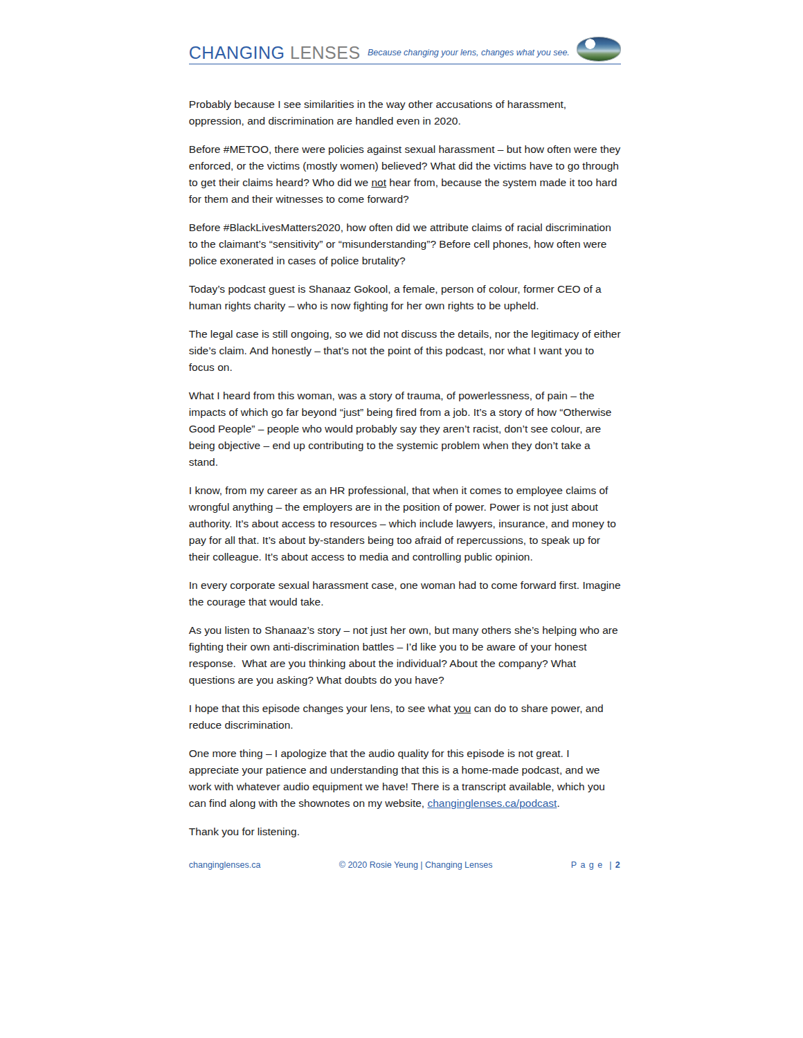CHANGING LENSES
Because changing your lens, changes what you see.
Probably because I see similarities in the way other accusations of harassment, oppression, and discrimination are handled even in 2020.
Before #METOO, there were policies against sexual harassment – but how often were they enforced, or the victims (mostly women) believed? What did the victims have to go through to get their claims heard? Who did we not hear from, because the system made it too hard for them and their witnesses to come forward?
Before #BlackLivesMatters2020, how often did we attribute claims of racial discrimination to the claimant’s “sensitivity” or “misunderstanding”? Before cell phones, how often were police exonerated in cases of police brutality?
Today’s podcast guest is Shanaaz Gokool, a female, person of colour, former CEO of a human rights charity – who is now fighting for her own rights to be upheld.
The legal case is still ongoing, so we did not discuss the details, nor the legitimacy of either side’s claim. And honestly – that’s not the point of this podcast, nor what I want you to focus on.
What I heard from this woman, was a story of trauma, of powerlessness, of pain – the impacts of which go far beyond “just” being fired from a job. It’s a story of how “Otherwise Good People” – people who would probably say they aren’t racist, don’t see colour, are being objective – end up contributing to the systemic problem when they don’t take a stand.
I know, from my career as an HR professional, that when it comes to employee claims of wrongful anything – the employers are in the position of power. Power is not just about authority. It’s about access to resources – which include lawyers, insurance, and money to pay for all that. It’s about by-standers being too afraid of repercussions, to speak up for their colleague. It’s about access to media and controlling public opinion.
In every corporate sexual harassment case, one woman had to come forward first. Imagine the courage that would take.
As you listen to Shanaaz’s story – not just her own, but many others she’s helping who are fighting their own anti-discrimination battles – I’d like you to be aware of your honest response. What are you thinking about the individual? About the company? What questions are you asking? What doubts do you have?
I hope that this episode changes your lens, to see what you can do to share power, and reduce discrimination.
One more thing – I apologize that the audio quality for this episode is not great. I appreciate your patience and understanding that this is a home-made podcast, and we work with whatever audio equipment we have! There is a transcript available, which you can find along with the shownotes on my website, changinglenses.ca/podcast.
Thank you for listening.
changinglenses.ca
© 2020 Rosie Yeung | Changing Lenses
P a g e | 2